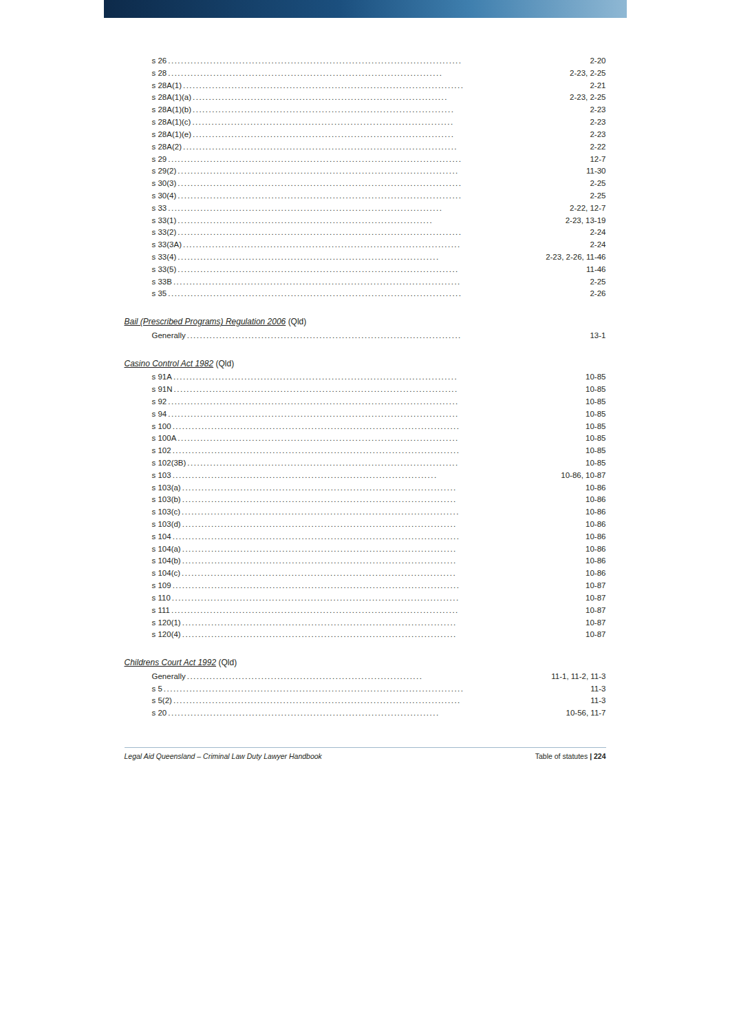s 26........................................................................................... 2-20
s 28..................................................................................... 2-23, 2-25
s 28A(1)....................................................................................... 2-21
s 28A(1)(a)............................................................................... 2-23, 2-25
s 28A(1)(b)................................................................................. 2-23
s 28A(1)(c)................................................................................. 2-23
s 28A(1)(e)................................................................................. 2-23
s 28A(2)..................................................................................... 2-22
s 29........................................................................................... 12-7
s 29(2)....................................................................................... 11-30
s 30(3)........................................................................................ 2-25
s 30(4)........................................................................................ 2-25
s 33..................................................................................... 2-22, 12-7
s 33(1)............................................................................... 2-23, 13-19
s 33(2)........................................................................................ 2-24
s 33(3A)...................................................................................... 2-24
s 33(4)................................................................................. 2-23, 2-26, 11-46
s 33(5)....................................................................................... 11-46
s 33B......................................................................................... 2-25
s 35........................................................................................... 2-26
Bail (Prescribed Programs) Regulation 2006 (Qld)
Generally..................................................................................... 13-1
Casino Control Act 1982 (Qld)
s 91A........................................................................................ 10-85
s 91N........................................................................................ 10-85
s 92.......................................................................................... 10-85
s 94.......................................................................................... 10-85
s 100......................................................................................... 10-85
s 100A....................................................................................... 10-85
s 102......................................................................................... 10-85
s 102(3B).................................................................................... 10-85
s 103.................................................................................. 10-86, 10-87
s 103(a)..................................................................................... 10-86
s 103(b)..................................................................................... 10-86
s 103(c)...................................................................................... 10-86
s 103(d)..................................................................................... 10-86
s 104......................................................................................... 10-86
s 104(a)..................................................................................... 10-86
s 104(b)..................................................................................... 10-86
s 104(c)..................................................................................... 10-86
s 109......................................................................................... 10-87
s 110......................................................................................... 10-87
s 111......................................................................................... 10-87
s 120(1)..................................................................................... 10-87
s 120(4)..................................................................................... 10-87
Childrens Court Act 1992 (Qld)
Generally......................................................................... 11-1, 11-2, 11-3
s 5............................................................................................. 11-3
s 5(2)......................................................................................... 11-3
s 20.................................................................................... 10-56, 11-7
Legal Aid Queensland – Criminal Law Duty Lawyer Handbook
Table of statutes | 224